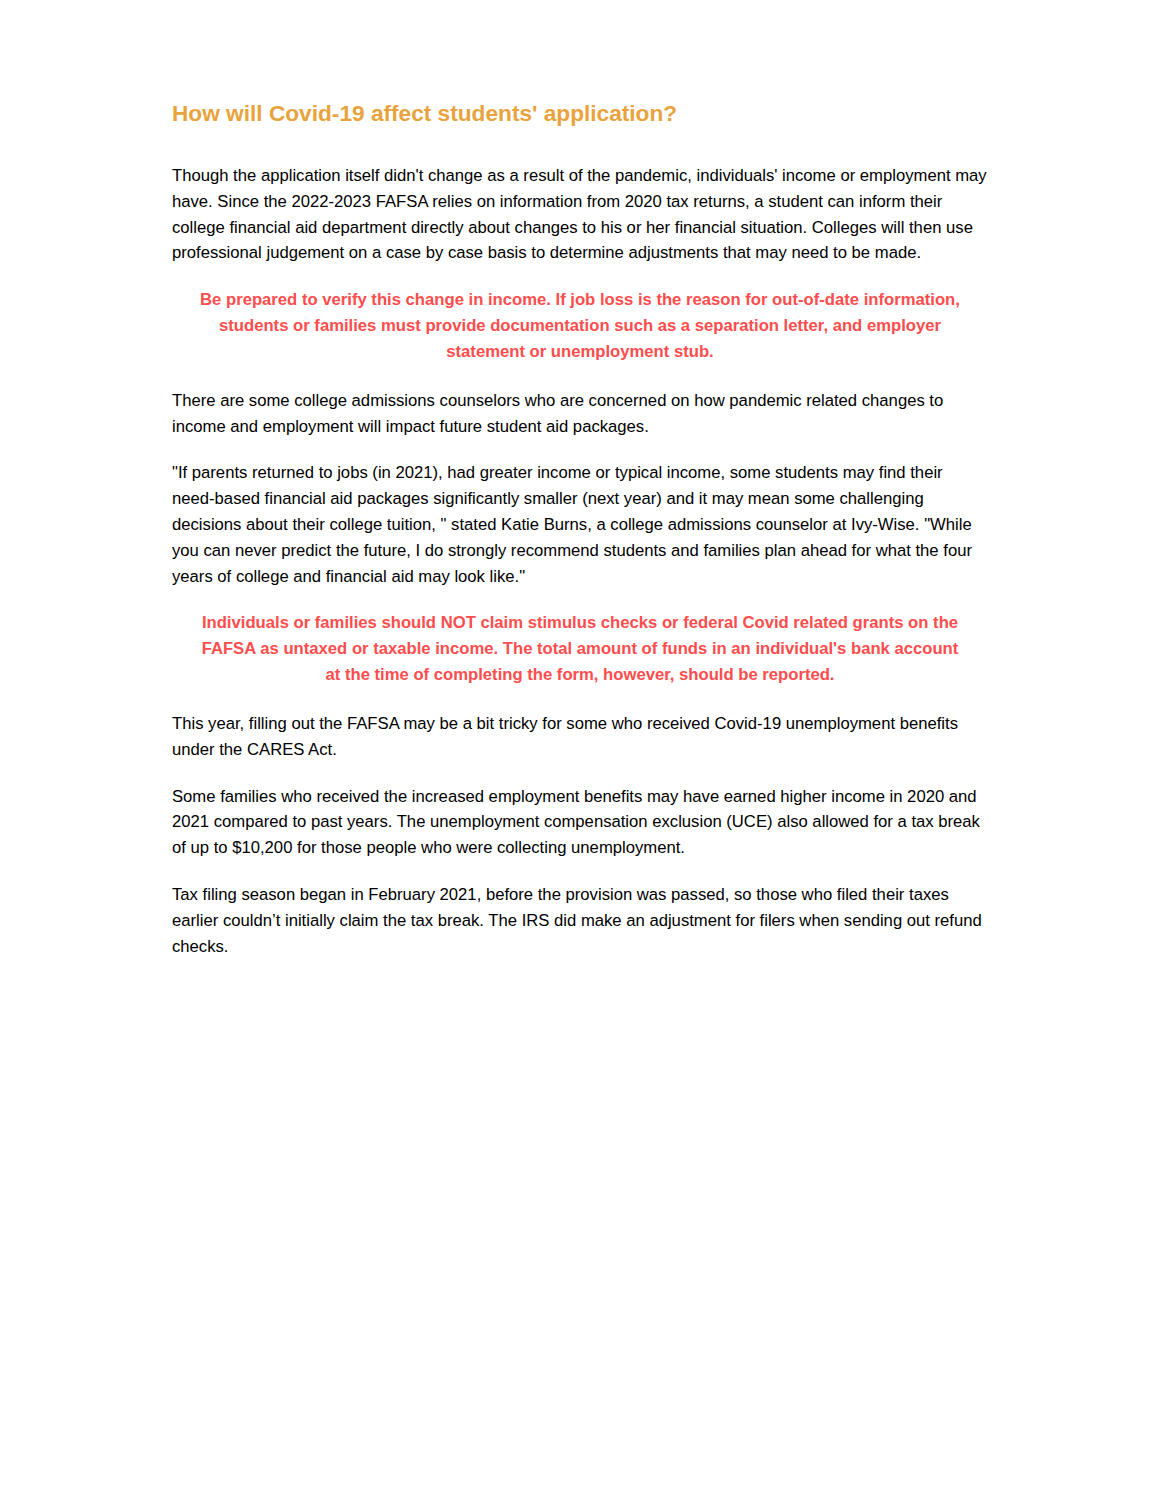How will Covid-19 affect students' application?
Though the application itself didn't change as a result of the pandemic, individuals' income or employment may have. Since the 2022-2023 FAFSA relies on information from 2020 tax returns, a student can inform their college financial aid department directly about changes to his or her financial situation. Colleges will then use professional judgement on a case by case basis to determine adjustments that may need to be made.
Be prepared to verify this change in income. If job loss is the reason for out-of-date information, students or families must provide documentation such as a separation letter, and employer statement or unemployment stub.
There are some college admissions counselors who are concerned on how pandemic related changes to income and employment will impact future student aid packages.
"If parents returned to jobs (in 2021), had greater income or typical income, some students may find their need-based financial aid packages significantly smaller (next year) and it may mean some challenging decisions about their college tuition, " stated Katie Burns, a college admissions counselor at Ivy-Wise. "While you can never predict the future, I do strongly recommend students and families plan ahead for what the four years of college and financial aid may look like."
Individuals or families should NOT claim stimulus checks or federal Covid related grants on the FAFSA as untaxed or taxable income. The total amount of funds in an individual's bank account at the time of completing the form, however, should be reported.
This year, filling out the FAFSA may be a bit tricky for some who received Covid-19 unemployment benefits under the CARES Act.
Some families who received the increased employment benefits may have earned higher income in 2020 and 2021 compared to past years. The unemployment compensation exclusion (UCE) also allowed for a tax break of up to $10,200 for those people who were collecting unemployment.
Tax filing season began in February 2021, before the provision was passed, so those who filed their taxes earlier couldn’t initially claim the tax break. The IRS did make an adjustment for filers when sending out refund checks.